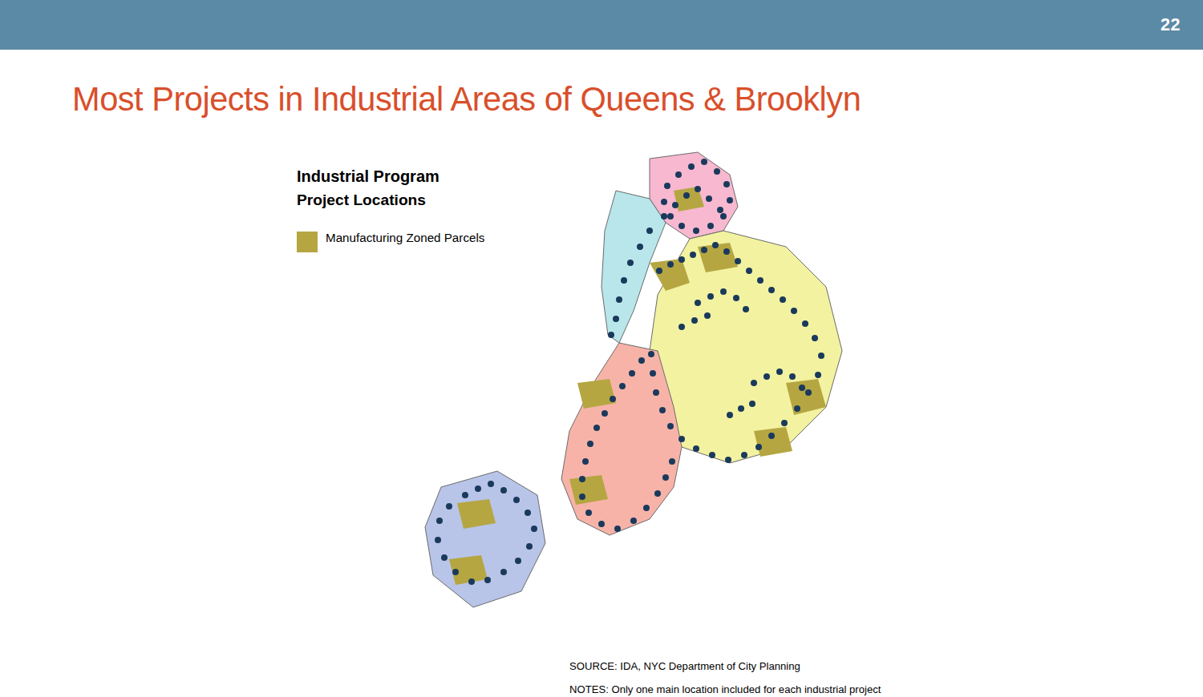22
Most Projects in Industrial Areas of Queens & Brooklyn
Industrial Program
Project Locations
Manufacturing Zoned Parcels
Industrial Program Project Locations across New York City Choropleth-style outline map of the five boroughs. Queens is shaded pale yellow, Brooklyn salmon, the Bronx pink, Manhattan light cyan, and Staten Island light blue. Olive patches mark manufacturing zoned parcels. Navy dots mark individual project locations, clustered heavily along the Queens–Brooklyn industrial corridor.
SOURCE: IDA, NYC Department of City Planning
NOTES: Only one main location included for each industrial project